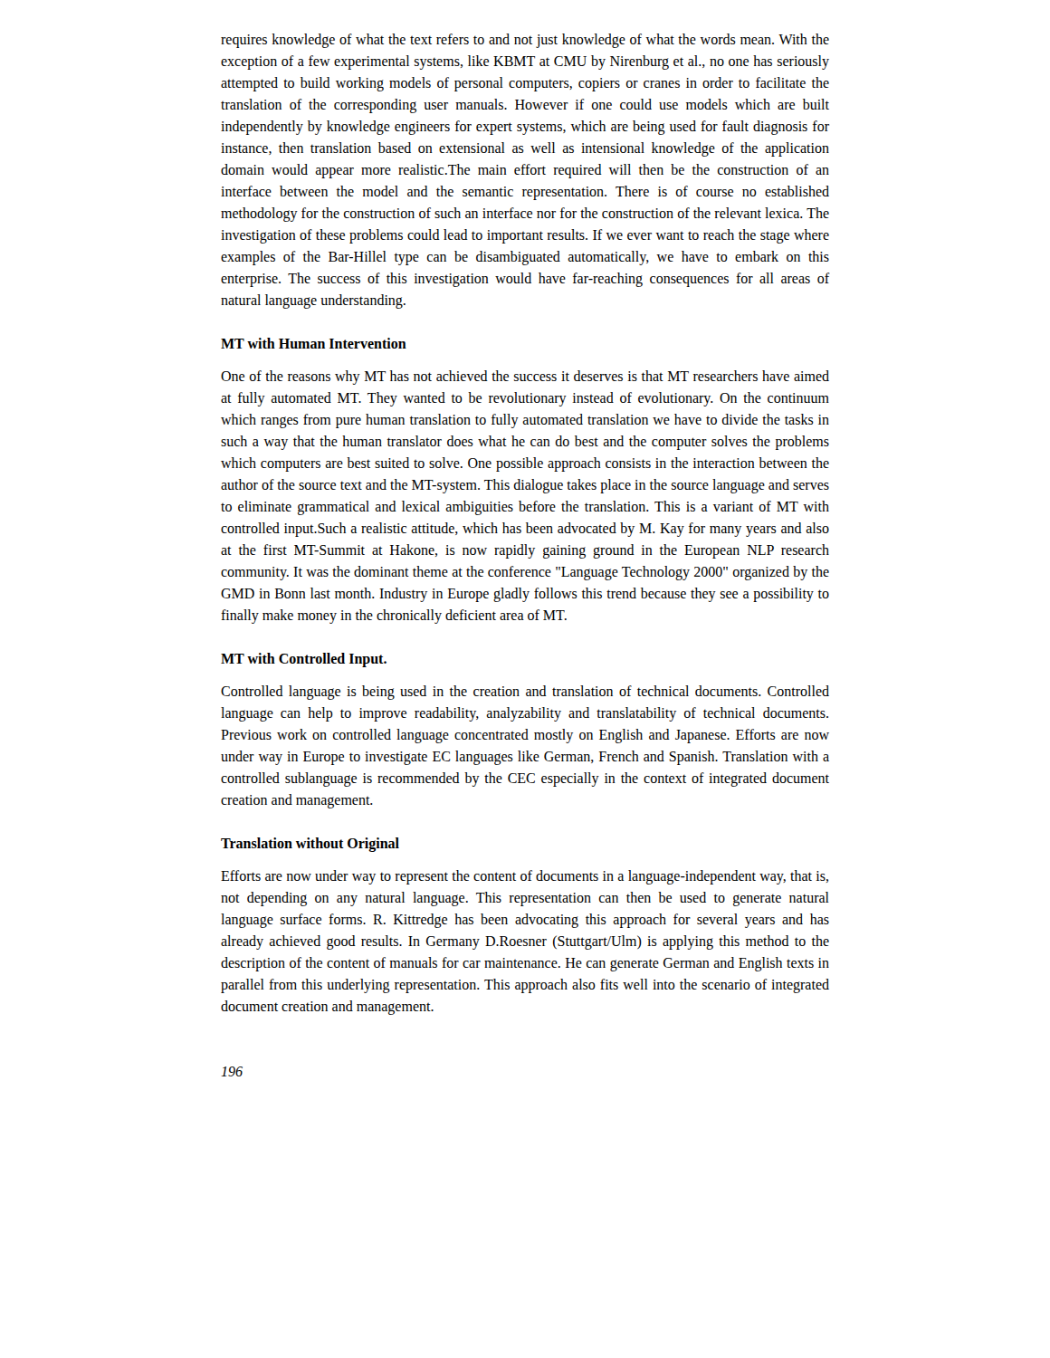requires knowledge of what the text refers to and not just knowledge of what the words mean. With the exception of a few experimental systems, like KBMT at CMU by Nirenburg et al., no one has seriously attempted to build working models of personal computers, copiers or cranes in order to facilitate the translation of the corresponding user manuals. However if one could use models which are built independently by knowledge engineers for expert systems, which are being used for fault diagnosis for instance, then translation based on extensional as well as intensional knowledge of the application domain would appear more realistic.The main effort required will then be the construction of an interface between the model and the semantic representation. There is of course no established methodology for the construction of such an interface nor for the construction of the relevant lexica. The investigation of these problems could lead to important results. If we ever want to reach the stage where examples of the Bar-Hillel type can be disambiguated automatically, we have to embark on this enterprise. The success of this investigation would have far-reaching consequences for all areas of natural language understanding.
MT with Human Intervention
One of the reasons why MT has not achieved the success it deserves is that MT researchers have aimed at fully automated MT. They wanted to be revolutionary instead of evolutionary. On the continuum which ranges from pure human translation to fully automated translation we have to divide the tasks in such a way that the human translator does what he can do best and the computer solves the problems which computers are best suited to solve. One possible approach consists in the interaction between the author of the source text and the MT-system. This dialogue takes place in the source language and serves to eliminate grammatical and lexical ambiguities before the translation. This is a variant of MT with controlled input.Such a realistic attitude, which has been advocated by M. Kay for many years and also at the first MT-Summit at Hakone, is now rapidly gaining ground in the European NLP research community. It was the dominant theme at the conference "Language Technology 2000" organized by the GMD in Bonn last month. Industry in Europe gladly follows this trend because they see a possibility to finally make money in the chronically deficient area of MT.
MT with Controlled Input.
Controlled language is being used in the creation and translation of technical documents. Controlled language can help to improve readability, analyzability and translatability of technical documents. Previous work on controlled language concentrated mostly on English and Japanese. Efforts are now under way in Europe to investigate EC languages like German, French and Spanish. Translation with a controlled sublanguage is recommended by the CEC especially in the context of integrated document creation and management.
Translation without Original
Efforts are now under way to represent the content of documents in a language-independent way, that is, not depending on any natural language. This representation can then be used to generate natural language surface forms. R. Kittredge has been advocating this approach for several years and has already achieved good results. In Germany D.Roesner (Stuttgart/Ulm) is applying this method to the description of the content of manuals for car maintenance. He can generate German and English texts in parallel from this underlying representation. This approach also fits well into the scenario of integrated document creation and management.
196